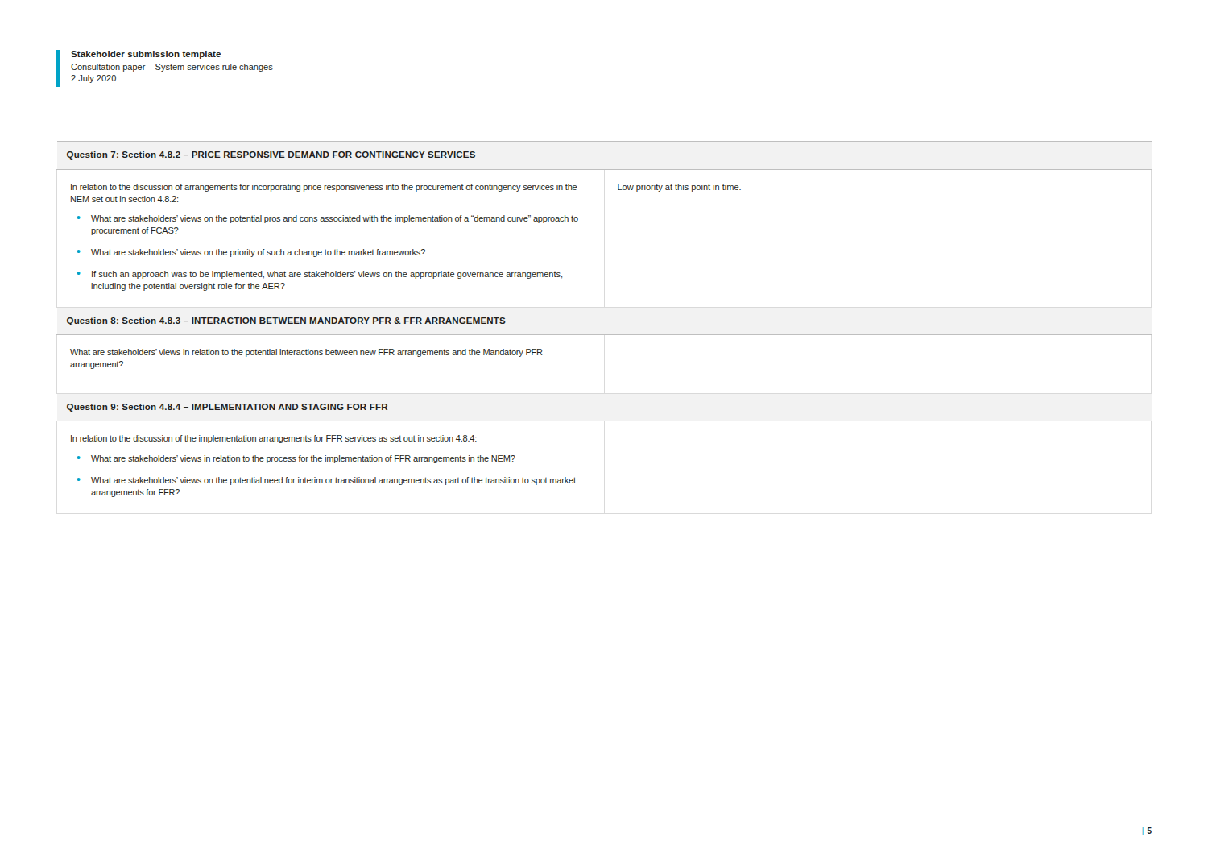Stakeholder submission template
Consultation paper – System services rule changes
2 July 2020
| Question 7: Section 4.8.2 – PRICE RESPONSIVE DEMAND FOR CONTINGENCY SERVICES |
| In relation to the discussion of arrangements for incorporating price responsiveness into the procurement of contingency services in the NEM set out in section 4.8.2: What are stakeholders’ views on the potential pros and cons associated with the implementation of a “demand curve” approach to procurement of FCAS? What are stakeholders’ views on the priority of such a change to the market frameworks? If such an approach was to be implemented, what are stakeholders' views on the appropriate governance arrangements, including the potential oversight role for the AER? | Low priority at this point in time. |
| Question 8: Section 4.8.3 – INTERACTION BETWEEN MANDATORY PFR & FFR ARRANGEMENTS |
| What are stakeholders’ views in relation to the potential interactions between new FFR arrangements and the Mandatory PFR arrangement? | |
| Question 9: Section 4.8.4 – IMPLEMENTATION AND STAGING FOR FFR |
| In relation to the discussion of the implementation arrangements for FFR services as set out in section 4.8.4: What are stakeholders’ views in relation to the process for the implementation of FFR arrangements in the NEM? What are stakeholders’ views on the potential need for interim or transitional arrangements as part of the transition to spot market arrangements for FFR? | |
|5